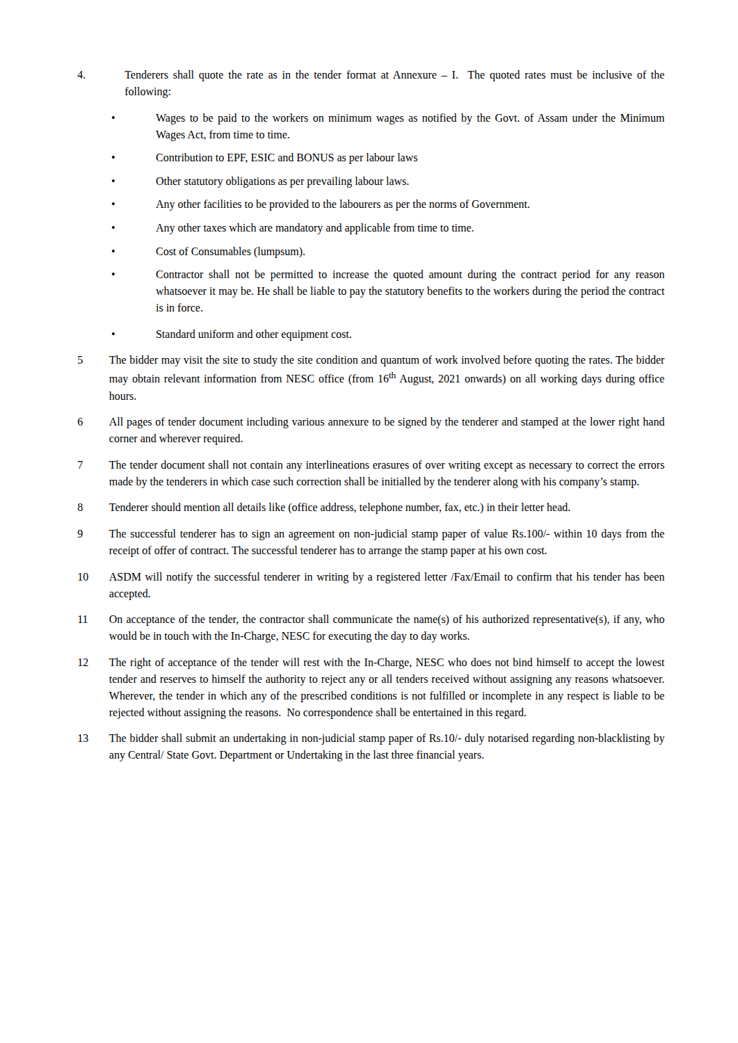4.
Tenderers shall quote the rate as in the tender format at Annexure – I. The quoted rates must be inclusive of the following:
•Wages to be paid to the workers on minimum wages as notified by the Govt. of Assam under the Minimum Wages Act, from time to time.
•Contribution to EPF, ESIC and BONUS as per labour laws
•Other statutory obligations as per prevailing labour laws.
•Any other facilities to be provided to the labourers as per the norms of Government.
•Any other taxes which are mandatory and applicable from time to time.
•Cost of Consumables (lumpsum).
•Contractor shall not be permitted to increase the quoted amount during the contract period for any reason whatsoever it may be. He shall be liable to pay the statutory benefits to the workers during the period the contract is in force.
•Standard uniform and other equipment cost.
5
The bidder may visit the site to study the site condition and quantum of work involved before quoting the rates. The bidder may obtain relevant information from NESC office (from 16th August, 2021 onwards) on all working days during office hours.
6
All pages of tender document including various annexure to be signed by the tenderer and stamped at the lower right hand corner and wherever required.
7
The tender document shall not contain any interlineations erasures of over writing except as necessary to correct the errors made by the tenderers in which case such correction shall be initialled by the tenderer along with his company’s stamp.
8
Tenderer should mention all details like (office address, telephone number, fax, etc.) in their letter head.
9
The successful tenderer has to sign an agreement on non-judicial stamp paper of value Rs.100/- within 10 days from the receipt of offer of contract. The successful tenderer has to arrange the stamp paper at his own cost.
10
ASDM will notify the successful tenderer in writing by a registered letter /Fax/Email to confirm that his tender has been accepted.
11
On acceptance of the tender, the contractor shall communicate the name(s) of his authorized representative(s), if any, who would be in touch with the In-Charge, NESC for executing the day to day works.
12
The right of acceptance of the tender will rest with the In-Charge, NESC who does not bind himself to accept the lowest tender and reserves to himself the authority to reject any or all tenders received without assigning any reasons whatsoever. Wherever, the tender in which any of the prescribed conditions is not fulfilled or incomplete in any respect is liable to be rejected without assigning the reasons. No correspondence shall be entertained in this regard.
13
The bidder shall submit an undertaking in non-judicial stamp paper of Rs.10/- duly notarised regarding non-blacklisting by any Central/ State Govt. Department or Undertaking in the last three financial years.